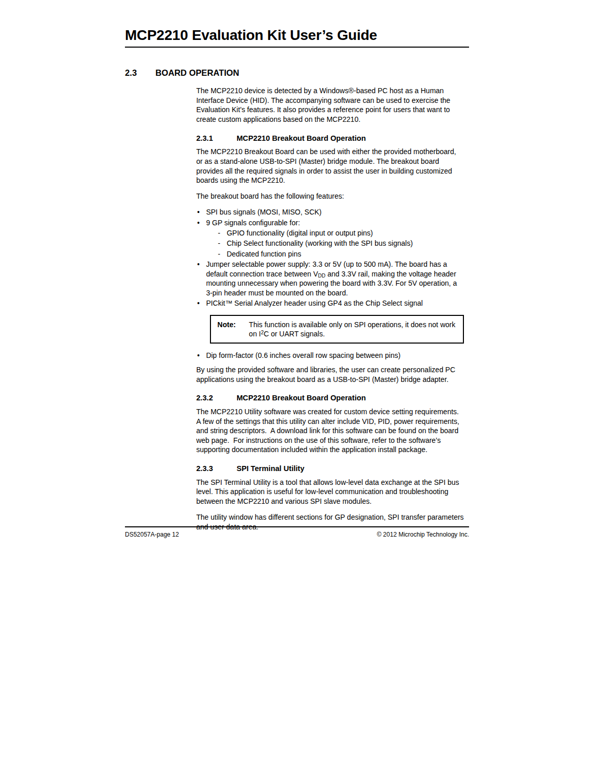MCP2210 Evaluation Kit User’s Guide
2.3
BOARD OPERATION
The MCP2210 device is detected by a Windows®-based PC host as a Human Interface Device (HID). The accompanying software can be used to exercise the Evaluation Kit’s features. It also provides a reference point for users that want to create custom applications based on the MCP2210.
2.3.1 MCP2210 Breakout Board Operation
The MCP2210 Breakout Board can be used with either the provided motherboard, or as a stand-alone USB-to-SPI (Master) bridge module. The breakout board provides all the required signals in order to assist the user in building customized boards using the MCP2210.
The breakout board has the following features:
SPI bus signals (MOSI, MISO, SCK)
9 GP signals configurable for:
GPIO functionality (digital input or output pins)
Chip Select functionality (working with the SPI bus signals)
Dedicated function pins
Jumper selectable power supply: 3.3 or 5V (up to 500 mA). The board has a default connection trace between VDD and 3.3V rail, making the voltage header mounting unnecessary when powering the board with 3.3V. For 5V operation, a 3-pin header must be mounted on the board.
PICkit™ Serial Analyzer header using GP4 as the Chip Select signal
| Note: | This function is available only on SPI operations, it does not work on I 2 C or UART signals. |
Dip form-factor (0.6 inches overall row spacing between pins)
By using the provided software and libraries, the user can create personalized PC applications using the breakout board as a USB-to-SPI (Master) bridge adapter.
2.3.2 MCP2210 Breakout Board Operation
The MCP2210 Utility software was created for custom device setting requirements. A few of the settings that this utility can alter include VID, PID, power requirements, and string descriptors. A download link for this software can be found on the board web page. For instructions on the use of this software, refer to the software’s supporting documentation included within the application install package.
2.3.3 SPI Terminal Utility
The SPI Terminal Utility is a tool that allows low-level data exchange at the SPI bus level. This application is useful for low-level communication and troubleshooting between the MCP2210 and various SPI slave modules.
The utility window has different sections for GP designation, SPI transfer parameters and user data area.
DS52057A-page 12
© 2012 Microchip Technology Inc.